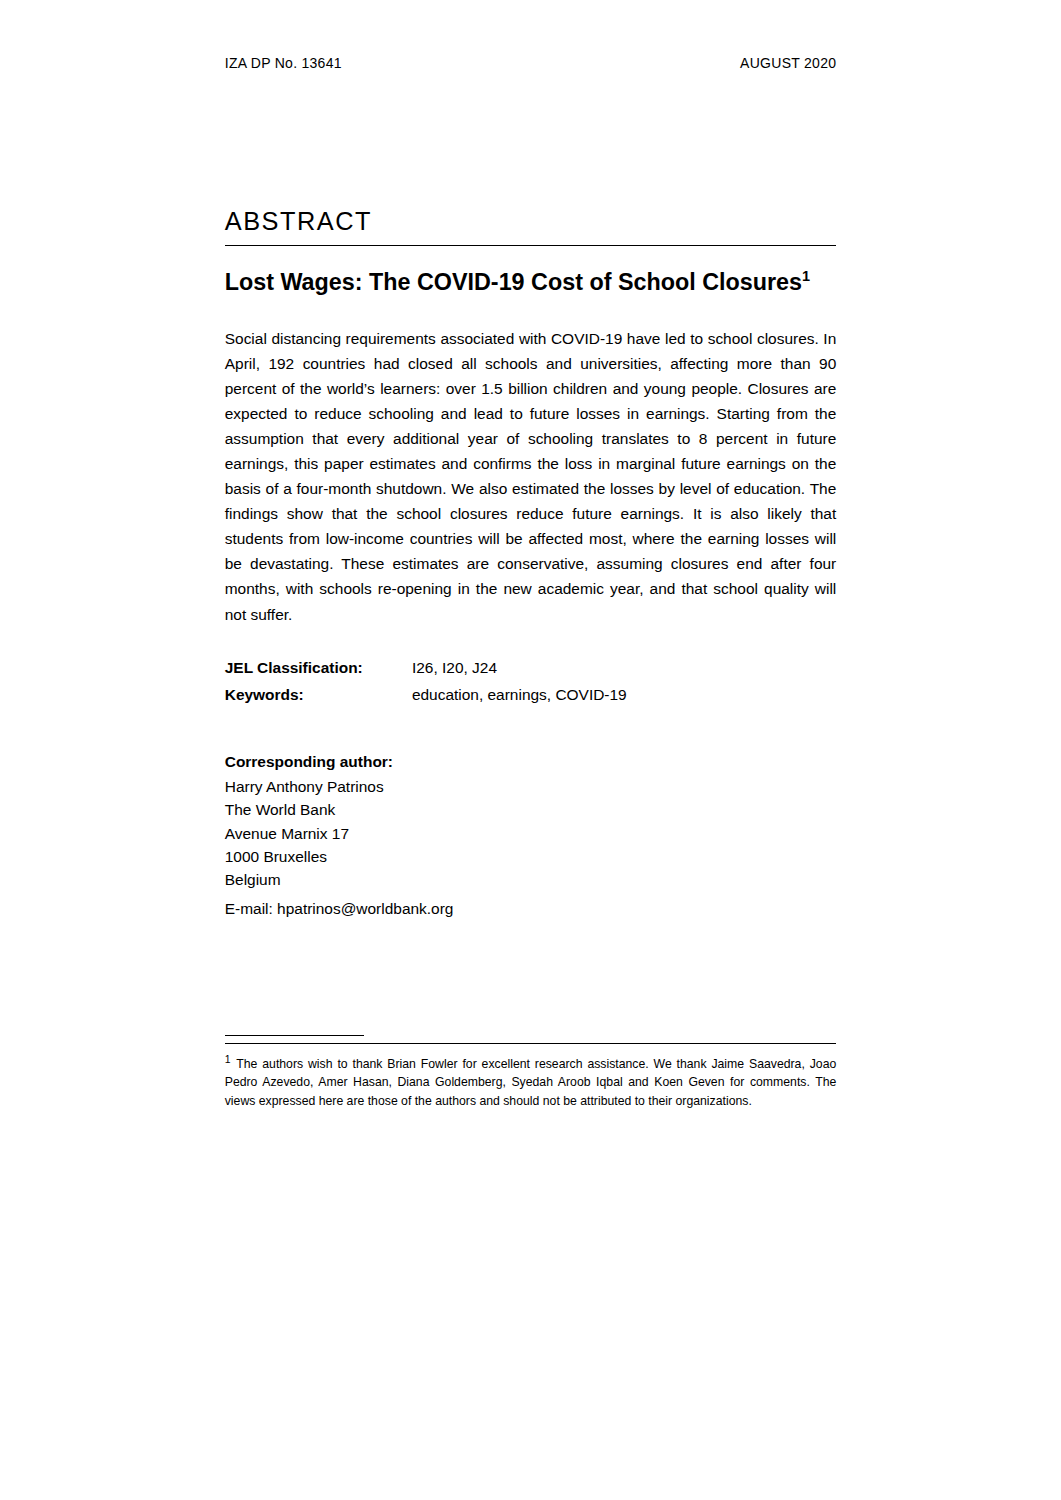IZA DP No. 13641
AUGUST 2020
ABSTRACT
Lost Wages: The COVID-19 Cost of School Closures1
Social distancing requirements associated with COVID-19 have led to school closures. In April, 192 countries had closed all schools and universities, affecting more than 90 percent of the world’s learners: over 1.5 billion children and young people. Closures are expected to reduce schooling and lead to future losses in earnings. Starting from the assumption that every additional year of schooling translates to 8 percent in future earnings, this paper estimates and confirms the loss in marginal future earnings on the basis of a four-month shutdown. We also estimated the losses by level of education. The findings show that the school closures reduce future earnings. It is also likely that students from low-income countries will be affected most, where the earning losses will be devastating. These estimates are conservative, assuming closures end after four months, with schools re-opening in the new academic year, and that school quality will not suffer.
| JEL Classification: | I26, I20, J24 |
| Keywords: | education, earnings, COVID-19 |
Corresponding author:
Harry Anthony Patrinos
The World Bank
Avenue Marnix 17
1000 Bruxelles
Belgium
E-mail: hpatrinos@worldbank.org
1The authors wish to thank Brian Fowler for excellent research assistance. We thank Jaime Saavedra, Joao Pedro Azevedo, Amer Hasan, Diana Goldemberg, Syedah Aroob Iqbal and Koen Geven for comments. The views expressed here are those of the authors and should not be attributed to their organizations.